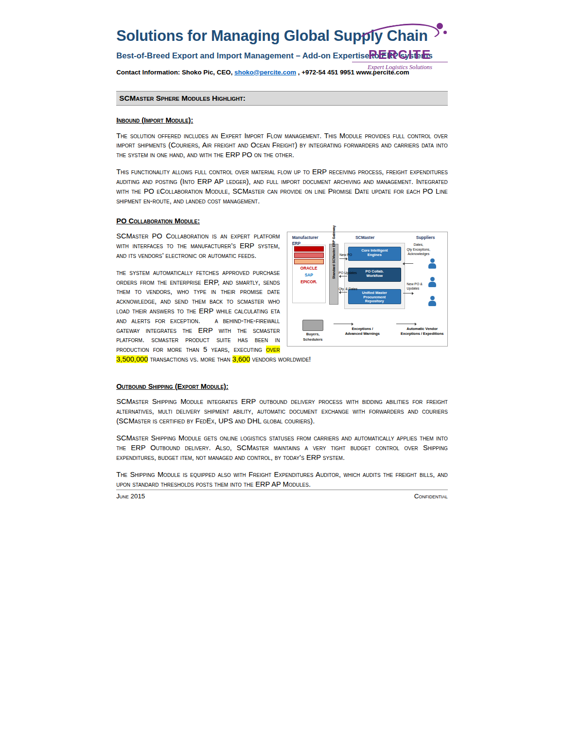PERCITE
Expert Logistics Solutions
Solutions for Managing Global Supply Chain
Best-of-Breed Export and Import Management – Add-on Expertise to ERP systems
Contact Information: Shoko Pic, CEO, shoko@percite.com , +972-54 451 9951 www.percite.com
SCMaster Sphere Modules Highlight:
Inbound (Import Module):
The solution offered includes an Expert Import Flow management. This Module provides full control over import shipments (Couriers, Air freight and Ocean Freight) by integrating forwarders and carriers data into the system in one hand, and with the ERP PO on the other.
This functionality allows full control over material flow up to ERP receiving process, freight expenditures auditing and posting (Into ERP AP ledger), and full import document archiving and management. Integrated with the PO eCollaboration Module, SCMaster can provide on line Promise Date update for each PO Line shipment en-route, and landed cost management.
PO Collaboration Module:
Manufacturer
ERP
SCMaster
Suppliers
ORACLE
SAP
EPICOR.
Standard SCMaster ERP Gateway
Core Intelligent
Engines
PO Collab.
Workflow
Unified Master
Procurement
Repository
New PO
PO Updates
Qty. & Dates
Dates,
Qty Exceptions,
Acknowledges
New PO &
Updates
Buyers,
Schedulers
Exceptions /
Advanced Warnings
Automatic Vendor
Exceptions / Expeditions
SCMaster PO Collaboration is an expert platform with interfaces to the manufacturer’s ERP system, and its vendors’ electronic or automatic feeds.
the system automatically fetches approved purchase orders from the enterprise ERP, and smartly, sends them to vendors, who type in their promise date acknowledge, and send them back to scmaster who load their answers to the ERP while calculating eta and alerts for exception. a behind-the-firewall gateway integrates the ERP with the scmaster platform. scmaster product suite has been in production for more than 5 years, executing over 3,500,000 transactions vs. more than 3,600 vendors worldwide!
Outbound Shipping (Export Module):
SCMaster Shipping Module integrates ERP outbound delivery process with bidding abilities for freight alternatives, multi delivery shipment ability, automatic document exchange with forwarders and couriers (SCMaster is certified by FedEx, UPS and DHL global couriers).
SCMaster Shipping Module gets online logistics statuses from carriers and automatically applies them into the ERP Outbound delivery. Also, SCMaster maintains a very tight budget control over Shipping expenditures, budget item, not managed and control, by today’s ERP system.
The Shipping Module is equipped also with Freight Expenditures Auditor, which audits the freight bills, and upon standard thresholds posts them into the ERP AP Modules.
June 2015 Confidential